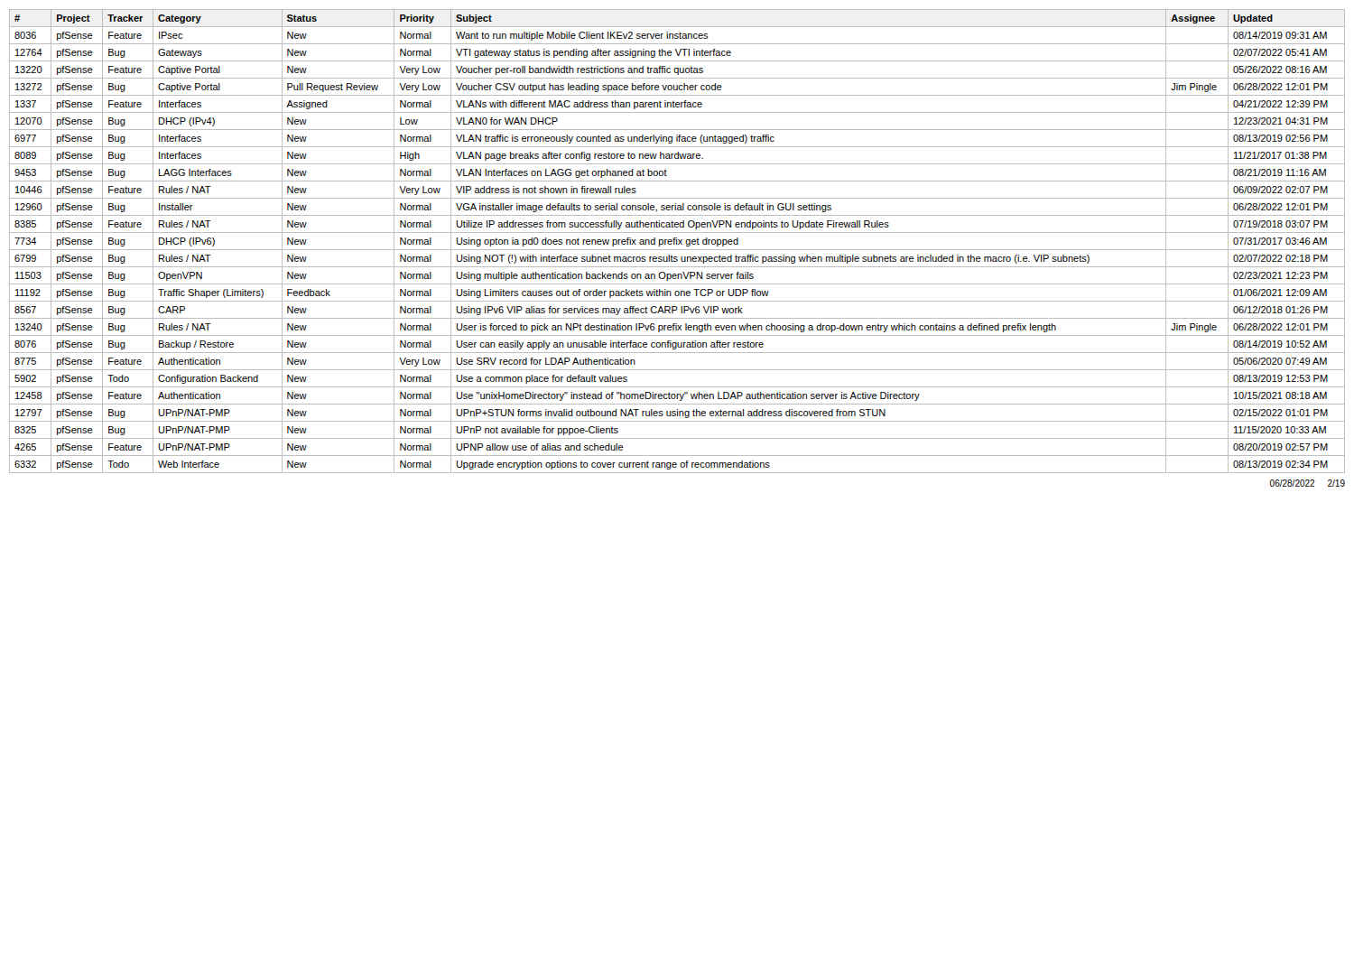| # | Project | Tracker | Category | Status | Priority | Subject | Assignee | Updated |
| --- | --- | --- | --- | --- | --- | --- | --- | --- |
| 8036 | pfSense | Feature | IPsec | New | Normal | Want to run multiple Mobile Client IKEv2 server instances | | 08/14/2019 09:31 AM |
| 12764 | pfSense | Bug | Gateways | New | Normal | VTI gateway status is pending after assigning the VTI interface | | 02/07/2022 05:41 AM |
| 13220 | pfSense | Feature | Captive Portal | New | Very Low | Voucher per-roll bandwidth restrictions and traffic quotas | | 05/26/2022 08:16 AM |
| 13272 | pfSense | Bug | Captive Portal | Pull Request Review | Very Low | Voucher CSV output has leading space before voucher code | Jim Pingle | 06/28/2022 12:01 PM |
| 1337 | pfSense | Feature | Interfaces | Assigned | Normal | VLANs with different MAC address than parent interface | | 04/21/2022 12:39 PM |
| 12070 | pfSense | Bug | DHCP (IPv4) | New | Low | VLAN0 for WAN DHCP | | 12/23/2021 04:31 PM |
| 6977 | pfSense | Bug | Interfaces | New | Normal | VLAN traffic is erroneously counted as underlying iface (untagged) traffic | | 08/13/2019 02:56 PM |
| 8089 | pfSense | Bug | Interfaces | New | High | VLAN page breaks after config restore to new hardware. | | 11/21/2017 01:38 PM |
| 9453 | pfSense | Bug | LAGG Interfaces | New | Normal | VLAN Interfaces on LAGG get orphaned at boot | | 08/21/2019 11:16 AM |
| 10446 | pfSense | Feature | Rules / NAT | New | Very Low | VIP address is not shown in firewall rules | | 06/09/2022 02:07 PM |
| 12960 | pfSense | Bug | Installer | New | Normal | VGA installer image defaults to serial console, serial console is default in GUI settings | | 06/28/2022 12:01 PM |
| 8385 | pfSense | Feature | Rules / NAT | New | Normal | Utilize IP addresses from successfully authenticated OpenVPN endpoints to Update Firewall Rules | | 07/19/2018 03:07 PM |
| 7734 | pfSense | Bug | DHCP (IPv6) | New | Normal | Using opton ia pd0 does not renew prefix and prefix get dropped | | 07/31/2017 03:46 AM |
| 6799 | pfSense | Bug | Rules / NAT | New | Normal | Using NOT (!) with interface subnet macros results unexpected traffic passing when multiple subnets are included in the macro (i.e. VIP subnets) | | 02/07/2022 02:18 PM |
| 11503 | pfSense | Bug | OpenVPN | New | Normal | Using multiple authentication backends on an OpenVPN server fails | | 02/23/2021 12:23 PM |
| 11192 | pfSense | Bug | Traffic Shaper (Limiters) | Feedback | Normal | Using Limiters causes out of order packets within one TCP or UDP flow | | 01/06/2021 12:09 AM |
| 8567 | pfSense | Bug | CARP | New | Normal | Using IPv6 VIP alias for services may affect CARP IPv6 VIP work | | 06/12/2018 01:26 PM |
| 13240 | pfSense | Bug | Rules / NAT | New | Normal | User is forced to pick an NPt destination IPv6 prefix length even when choosing a drop-down entry which contains a defined prefix length | Jim Pingle | 06/28/2022 12:01 PM |
| 8076 | pfSense | Bug | Backup / Restore | New | Normal | User can easily apply an unusable interface configuration after restore | | 08/14/2019 10:52 AM |
| 8775 | pfSense | Feature | Authentication | New | Very Low | Use SRV record for LDAP Authentication | | 05/06/2020 07:49 AM |
| 5902 | pfSense | Todo | Configuration Backend | New | Normal | Use a common place for default values | | 08/13/2019 12:53 PM |
| 12458 | pfSense | Feature | Authentication | New | Normal | Use "unixHomeDirectory" instead of "homeDirectory" when LDAP authentication server is Active Directory | | 10/15/2021 08:18 AM |
| 12797 | pfSense | Bug | UPnP/NAT-PMP | New | Normal | UPnP+STUN forms invalid outbound NAT rules using the external address discovered from STUN | | 02/15/2022 01:01 PM |
| 8325 | pfSense | Bug | UPnP/NAT-PMP | New | Normal | UPnP not available for pppoe-Clients | | 11/15/2020 10:33 AM |
| 4265 | pfSense | Feature | UPnP/NAT-PMP | New | Normal | UPNP allow use of alias and schedule | | 08/20/2019 02:57 PM |
| 6332 | pfSense | Todo | Web Interface | New | Normal | Upgrade encryption options to cover current range of recommendations | | 08/13/2019 02:34 PM |
06/28/2022 2/19